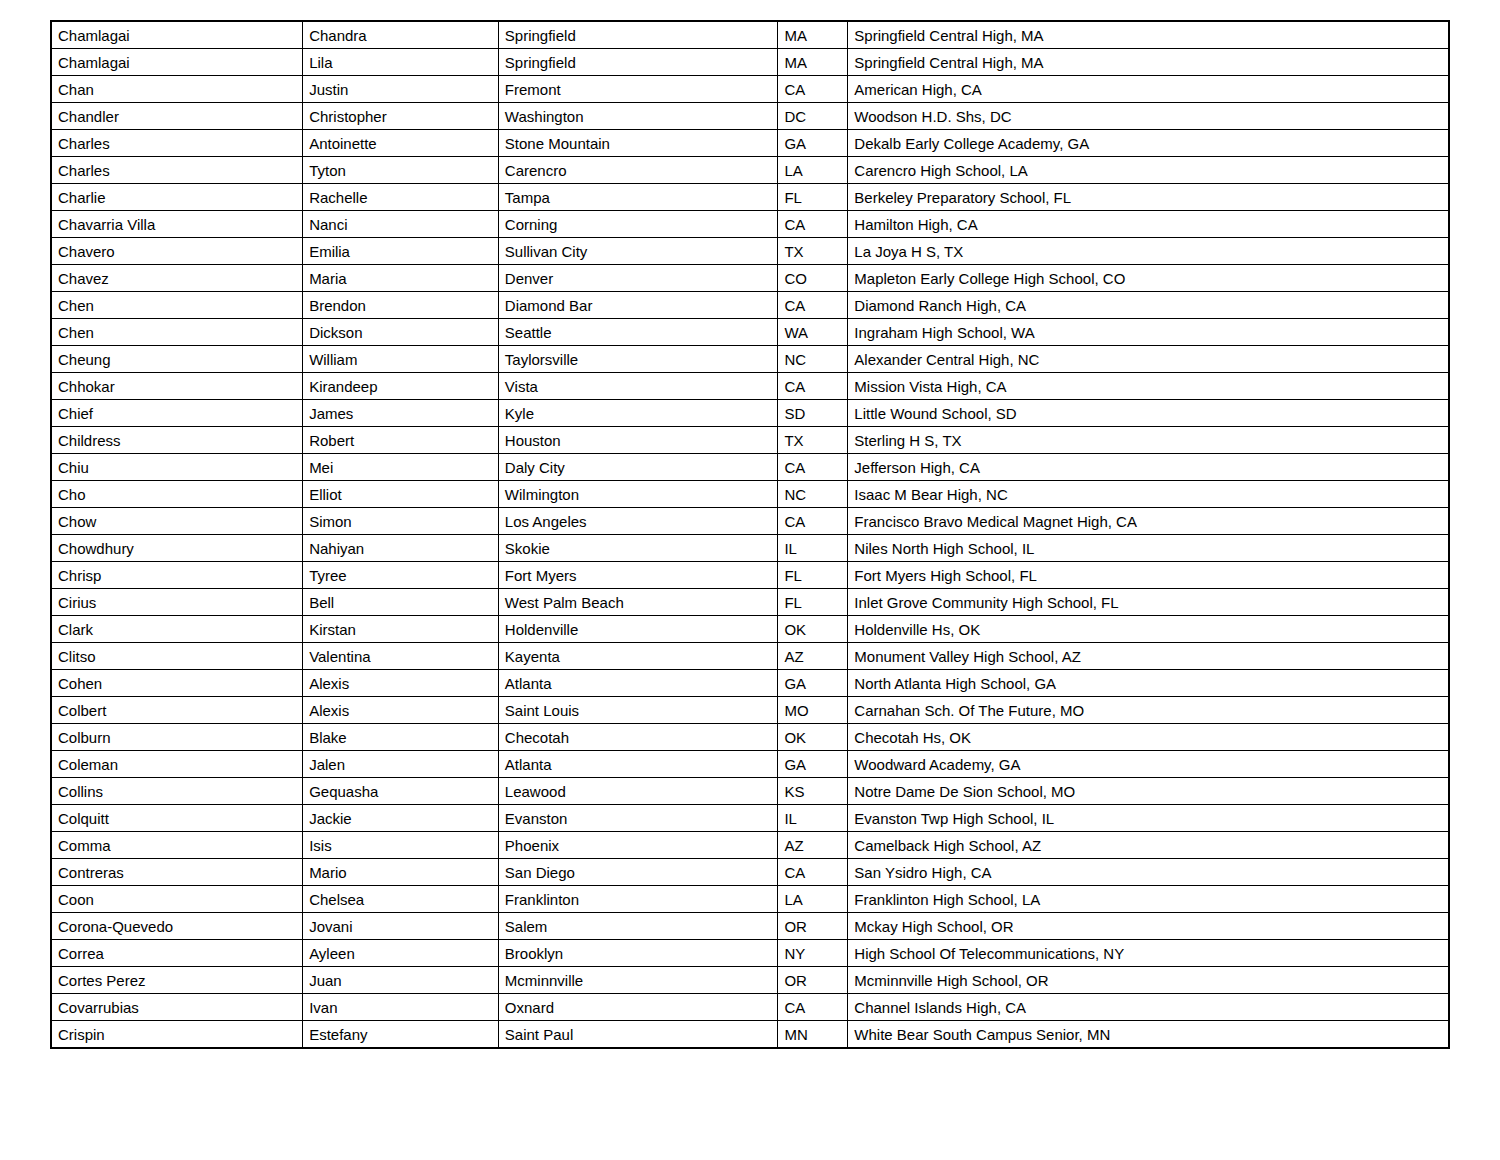| Chamlagai | Chandra | Springfield | MA | Springfield Central High, MA |
| Chamlagai | Lila | Springfield | MA | Springfield Central High, MA |
| Chan | Justin | Fremont | CA | American High, CA |
| Chandler | Christopher | Washington | DC | Woodson H.D. Shs, DC |
| Charles | Antoinette | Stone Mountain | GA | Dekalb Early College Academy, GA |
| Charles | Tyton | Carencro | LA | Carencro High School, LA |
| Charlie | Rachelle | Tampa | FL | Berkeley Preparatory School, FL |
| Chavarria Villa | Nanci | Corning | CA | Hamilton High, CA |
| Chavero | Emilia | Sullivan City | TX | La Joya H S, TX |
| Chavez | Maria | Denver | CO | Mapleton Early College High School, CO |
| Chen | Brendon | Diamond Bar | CA | Diamond Ranch High, CA |
| Chen | Dickson | Seattle | WA | Ingraham High School, WA |
| Cheung | William | Taylorsville | NC | Alexander Central High, NC |
| Chhokar | Kirandeep | Vista | CA | Mission Vista High, CA |
| Chief | James | Kyle | SD | Little Wound School, SD |
| Childress | Robert | Houston | TX | Sterling H S, TX |
| Chiu | Mei | Daly City | CA | Jefferson High, CA |
| Cho | Elliot | Wilmington | NC | Isaac M Bear High, NC |
| Chow | Simon | Los Angeles | CA | Francisco Bravo Medical Magnet High, CA |
| Chowdhury | Nahiyan | Skokie | IL | Niles North High School, IL |
| Chrisp | Tyree | Fort Myers | FL | Fort Myers High School, FL |
| Cirius | Bell | West Palm Beach | FL | Inlet Grove Community High School, FL |
| Clark | Kirstan | Holdenville | OK | Holdenville Hs, OK |
| Clitso | Valentina | Kayenta | AZ | Monument Valley High School, AZ |
| Cohen | Alexis | Atlanta | GA | North Atlanta High School, GA |
| Colbert | Alexis | Saint Louis | MO | Carnahan Sch. Of The Future, MO |
| Colburn | Blake | Checotah | OK | Checotah Hs, OK |
| Coleman | Jalen | Atlanta | GA | Woodward Academy, GA |
| Collins | Gequasha | Leawood | KS | Notre Dame De Sion School, MO |
| Colquitt | Jackie | Evanston | IL | Evanston Twp High School, IL |
| Comma | Isis | Phoenix | AZ | Camelback High School, AZ |
| Contreras | Mario | San Diego | CA | San Ysidro High, CA |
| Coon | Chelsea | Franklinton | LA | Franklinton High School, LA |
| Corona-Quevedo | Jovani | Salem | OR | Mckay High School, OR |
| Correa | Ayleen | Brooklyn | NY | High School Of Telecommunications, NY |
| Cortes Perez | Juan | Mcminnville | OR | Mcminnville High School, OR |
| Covarrubias | Ivan | Oxnard | CA | Channel Islands High, CA |
| Crispin | Estefany | Saint Paul | MN | White Bear South Campus Senior, MN |